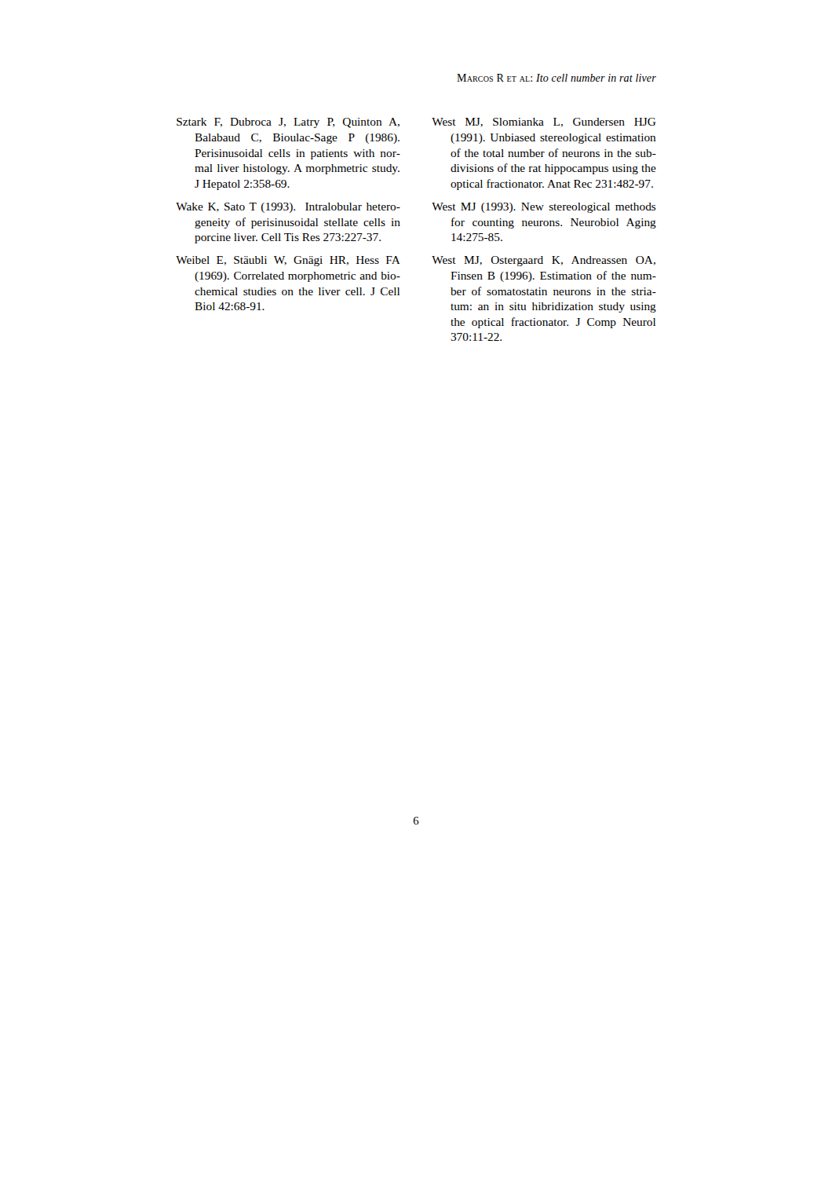Marcos R et al: Ito cell number in rat liver
Sztark F, Dubroca J, Latry P, Quinton A, Balabaud C, Bioulac-Sage P (1986). Perisinusoidal cells in patients with normal liver histology. A morphmetric study. J Hepatol 2:358-69.
Wake K, Sato T (1993). Intralobular heterogeneity of perisinusoidal stellate cells in porcine liver. Cell Tis Res 273:227-37.
Weibel E, Stäubli W, Gnägi HR, Hess FA (1969). Correlated morphometric and biochemical studies on the liver cell. J Cell Biol 42:68-91.
West MJ, Slomianka L, Gundersen HJG (1991). Unbiased stereological estimation of the total number of neurons in the subdivisions of the rat hippocampus using the optical fractionator. Anat Rec 231:482-97.
West MJ (1993). New stereological methods for counting neurons. Neurobiol Aging 14:275-85.
West MJ, Ostergaard K, Andreassen OA, Finsen B (1996). Estimation of the number of somatostatin neurons in the striatum: an in situ hibridization study using the optical fractionator. J Comp Neurol 370:11-22.
6